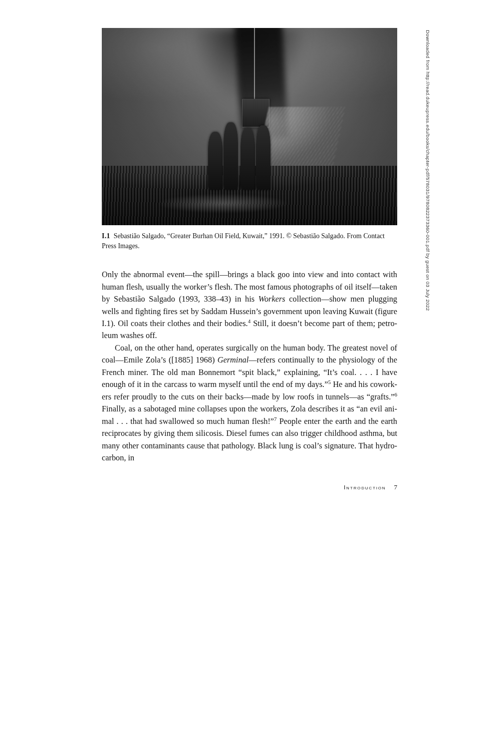Downloaded from http://read.dukeupress.edu/books/chapter-pdf/578031/9780822373360-001.pdf by guest on 03 July 2022
I.1 Sebastião Salgado, “Greater Burhan Oil Field, Kuwait,” 1991. © Sebastião Salgado. From Contact Press Images.
Only the abnormal event—the spill—brings a black goo into view and into contact with human flesh, usually the worker’s flesh. The most famous photographs of oil itself—taken by Sebastião Salgado (1993, 338–43) in his Workers collection—show men plugging wells and fighting fires set by Saddam Hussein’s government upon leaving Kuwait (figure I.1). Oil coats their clothes and their bodies.4 Still, it doesn’t become part of them; petroleum washes off.
Coal, on the other hand, operates surgically on the human body. The greatest novel of coal—Emile Zola’s ([1885] 1968) Germinal—refers continually to the physiology of the French miner. The old man Bonnemort “spit black,” explaining, “It’s coal. . . . I have enough of it in the carcass to warm myself until the end of my days.”5 He and his coworkers refer proudly to the cuts on their backs—made by low roofs in tunnels—as “grafts.”6 Finally, as a sabotaged mine collapses upon the workers, Zola describes it as “an evil animal . . . that had swallowed so much human flesh!”7 People enter the earth and the earth reciprocates by giving them silicosis. Diesel fumes can also trigger childhood asthma, but many other contaminants cause that pathology. Black lung is coal’s signature. That hydrocarbon, in
Introduction 7